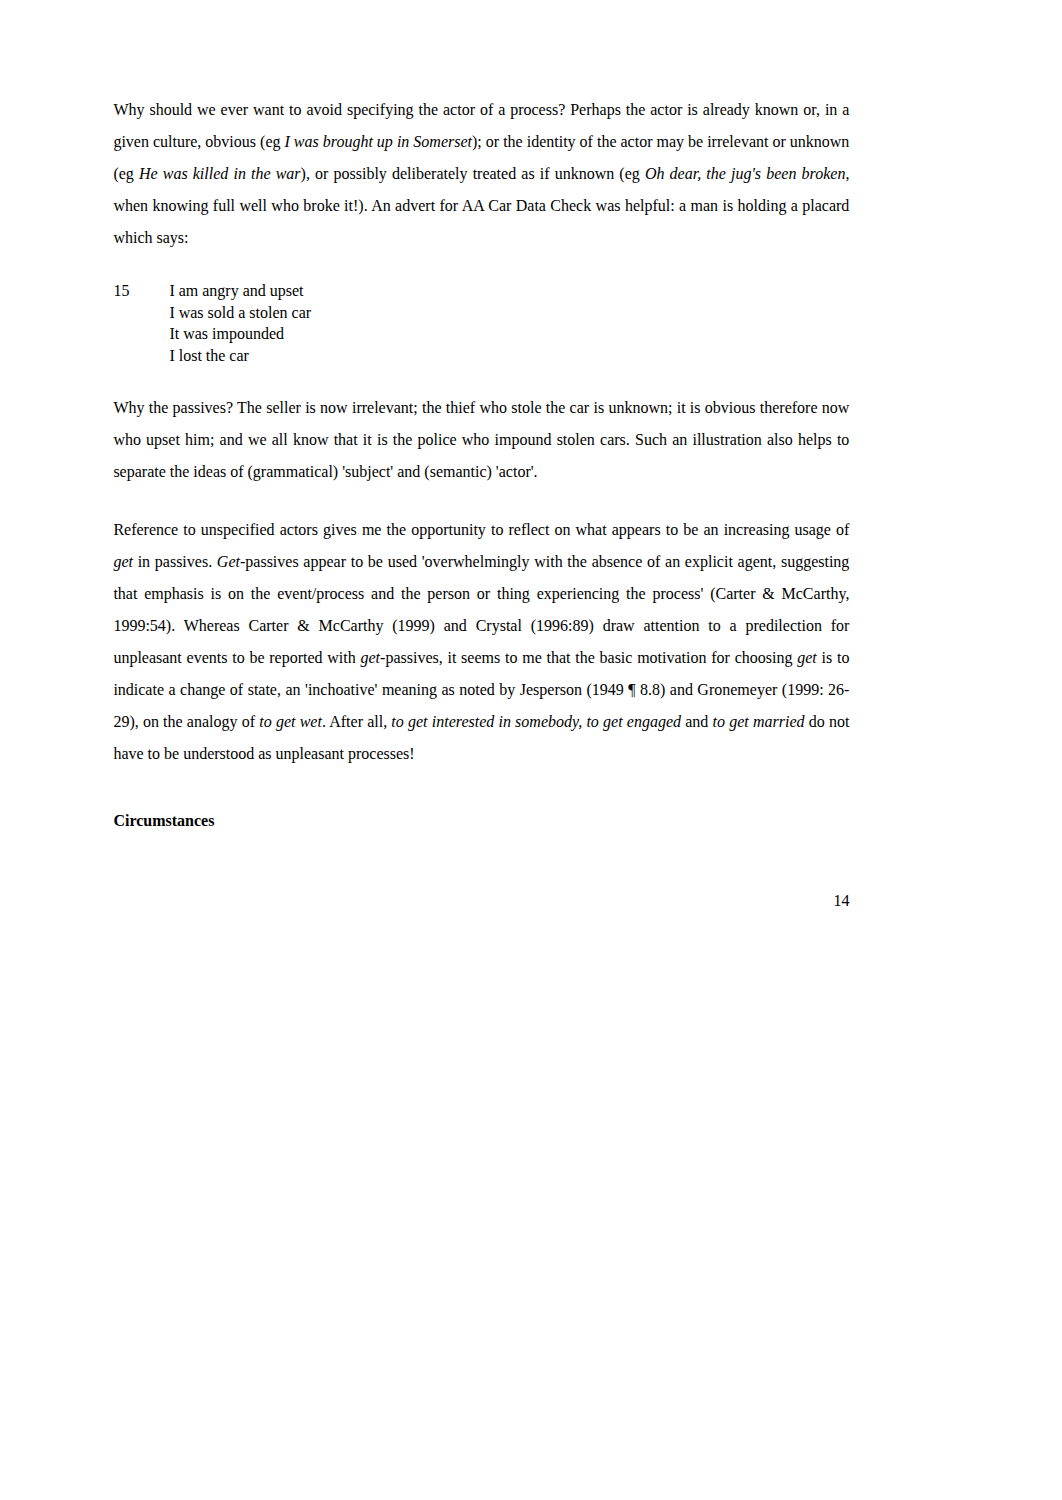Why should we ever want to avoid specifying the actor of a process? Perhaps the actor is already known or, in a given culture, obvious (eg I was brought up in Somerset); or the identity of the actor may be irrelevant or unknown (eg He was killed in the war), or possibly deliberately treated as if unknown (eg Oh dear, the jug's been broken, when knowing full well who broke it!). An advert for AA Car Data Check was helpful: a man is holding a placard which says:
15
I am angry and upset
I was sold a stolen car
It was impounded
I lost the car
Why the passives? The seller is now irrelevant; the thief who stole the car is unknown; it is obvious therefore now who upset him; and we all know that it is the police who impound stolen cars. Such an illustration also helps to separate the ideas of (grammatical) 'subject' and (semantic) 'actor'.
Reference to unspecified actors gives me the opportunity to reflect on what appears to be an increasing usage of get in passives. Get-passives appear to be used 'overwhelmingly with the absence of an explicit agent, suggesting that emphasis is on the event/process and the person or thing experiencing the process' (Carter & McCarthy, 1999:54). Whereas Carter & McCarthy (1999) and Crystal (1996:89) draw attention to a predilection for unpleasant events to be reported with get-passives, it seems to me that the basic motivation for choosing get is to indicate a change of state, an 'inchoative' meaning as noted by Jesperson (1949 ¶ 8.8) and Gronemeyer (1999: 26-29), on the analogy of to get wet. After all, to get interested in somebody, to get engaged and to get married do not have to be understood as unpleasant processes!
Circumstances
14